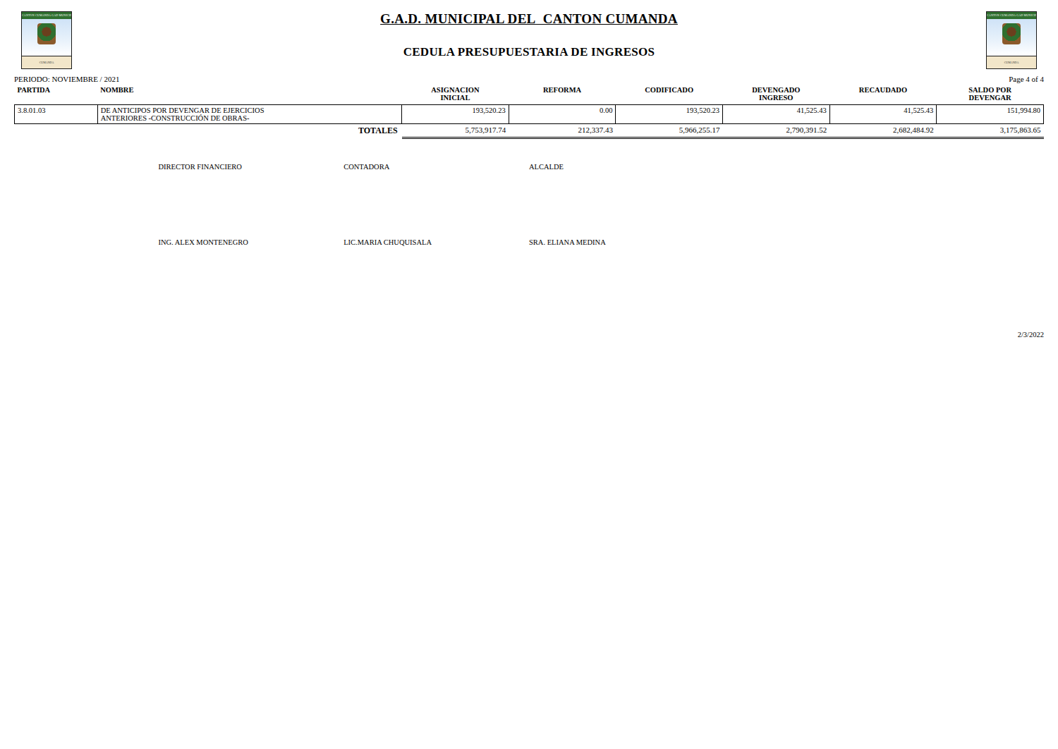CANTON CUMANDA GAD MUNICIPAL
CUMANDA
CANTON CUMANDA GAD MUNICIPAL
CUMANDA
G.A.D. MUNICIPAL DEL CANTON CUMANDA
CEDULA PRESUPUESTARIA DE INGRESOS
PERIODO: NOVIEMBRE / 2021
Page 4 of 4
| PARTIDA | NOMBRE | ASIGNACION INICIAL | REFORMA | CODIFICADO | DEVENGADO INGRESO | RECAUDADO | SALDO POR DEVENGAR |
| --- | --- | --- | --- | --- | --- | --- | --- |
| 3.8.01.03 | DE ANTICIPOS POR DEVENGAR DE EJERCICIOS ANTERIORES -CONSTRUCCIÓN DE OBRAS- | 193,520.23 | 0.00 | 193,520.23 | 41,525.43 | 41,525.43 | 151,994.80 |
| | TOTALES | 5,753,917.74 | 212,337.43 | 5,966,255.17 | 2,790,391.52 | 2,682,484.92 | 3,175,863.65 |
| | DIRECTOR FINANCIERO | CONTADORA | ALCALDE |
| | ING. ALEX MONTENEGRO | LIC.MARIA CHUQUISALA | SRA. ELIANA MEDINA |
2/3/2022